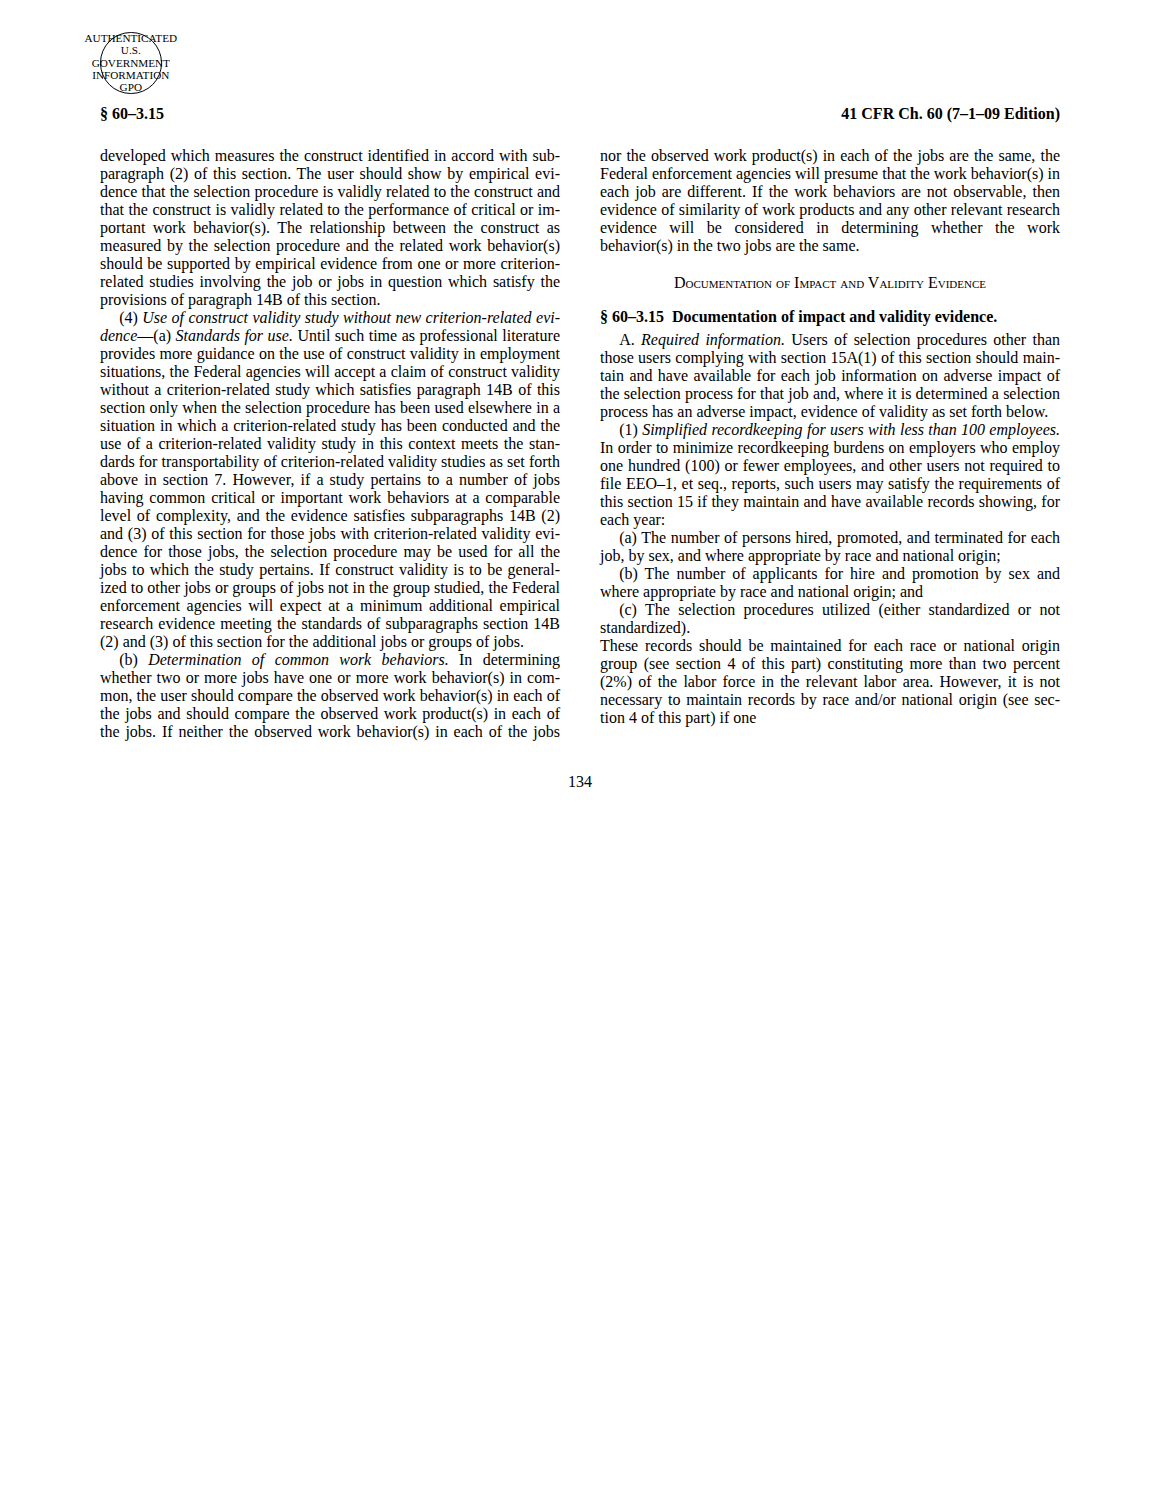AUTHENTICATED
U.S. GOVERNMENT
INFORMATION
GPO
§ 60–3.15 41 CFR Ch. 60 (7–1–09 Edition)
developed which measures the construct identified in accord with subparagraph (2) of this section. The user should show by empirical evidence that the selection procedure is validly related to the construct and that the construct is validly related to the performance of critical or important work behavior(s). The relationship between the construct as measured by the selection procedure and the related work behavior(s) should be supported by empirical evidence from one or more criterion-related studies involving the job or jobs in question which satisfy the provisions of paragraph 14B of this section.
(4) Use of construct validity study without new criterion-related evidence—(a) Standards for use. Until such time as professional literature provides more guidance on the use of construct validity in employment situations, the Federal agencies will accept a claim of construct validity without a criterion-related study which satisfies paragraph 14B of this section only when the selection procedure has been used elsewhere in a situation in which a criterion-related study has been conducted and the use of a criterion-related validity study in this context meets the standards for transportability of criterion-related validity studies as set forth above in section 7. However, if a study pertains to a number of jobs having common critical or important work behaviors at a comparable level of complexity, and the evidence satisfies subparagraphs 14B (2) and (3) of this section for those jobs with criterion-related validity evidence for those jobs, the selection procedure may be used for all the jobs to which the study pertains. If construct validity is to be generalized to other jobs or groups of jobs not in the group studied, the Federal enforcement agencies will expect at a minimum additional empirical research evidence meeting the standards of subparagraphs section 14B (2) and (3) of this section for the additional jobs or groups of jobs.
(b) Determination of common work behaviors. In determining whether two or more jobs have one or more work behavior(s) in common, the user should compare the observed work behavior(s) in each of the jobs and should compare the observed work product(s) in each of the jobs. If neither the observed work behavior(s) in each of the jobs nor the observed work product(s) in each of the jobs are the same, the Federal enforcement agencies will presume that the work behavior(s) in each job are different. If the work behaviors are not observable, then evidence of similarity of work products and any other relevant research evidence will be considered in determining whether the work behavior(s) in the two jobs are the same.
Documentation of Impact and Validity Evidence
§ 60–3.15 Documentation of impact and validity evidence.
A. Required information. Users of selection procedures other than those users complying with section 15A(1) of this section should maintain and have available for each job information on adverse impact of the selection process for that job and, where it is determined a selection process has an adverse impact, evidence of validity as set forth below.
(1) Simplified recordkeeping for users with less than 100 employees. In order to minimize recordkeeping burdens on employers who employ one hundred (100) or fewer employees, and other users not required to file EEO–1, et seq., reports, such users may satisfy the requirements of this section 15 if they maintain and have available records showing, for each year:
(a) The number of persons hired, promoted, and terminated for each job, by sex, and where appropriate by race and national origin;
(b) The number of applicants for hire and promotion by sex and where appropriate by race and national origin; and
(c) The selection procedures utilized (either standardized or not standardized).
These records should be maintained for each race or national origin group (see section 4 of this part) constituting more than two percent (2%) of the labor force in the relevant labor area. However, it is not necessary to maintain records by race and/or national origin (see section 4 of this part) if one
134